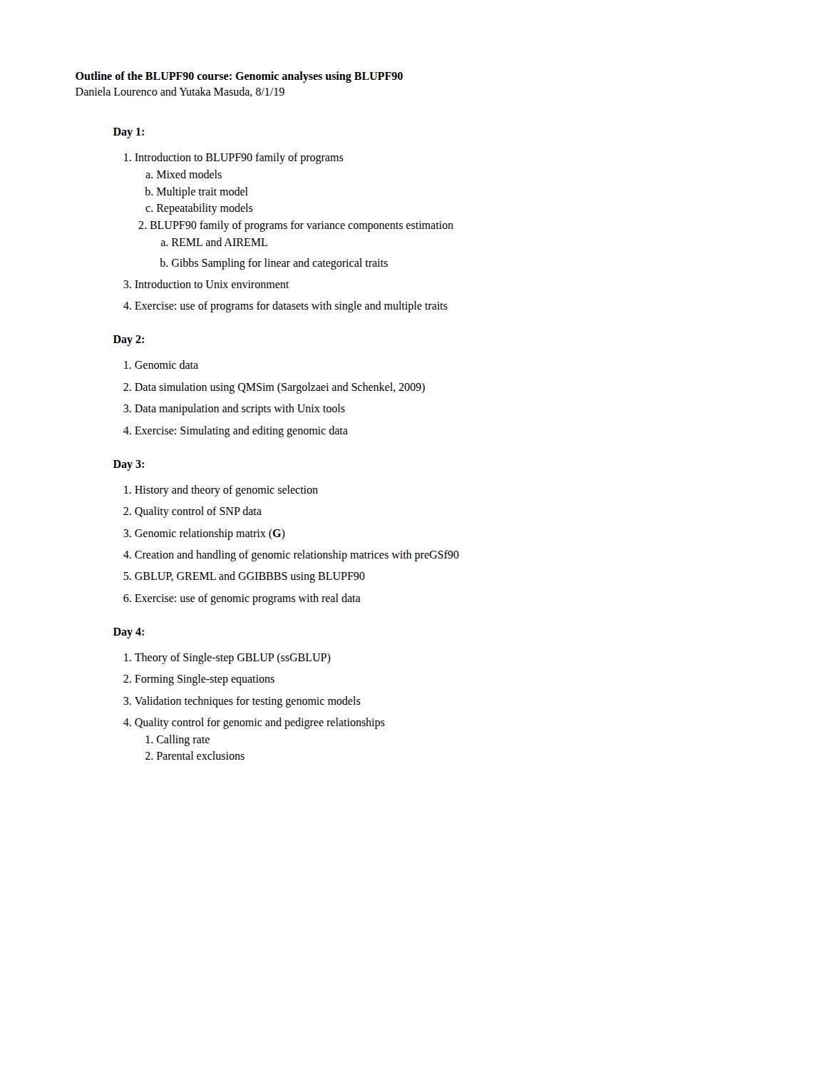Outline of the BLUPF90 course: Genomic analyses using BLUPF90
Daniela Lourenco and Yutaka Masuda, 8/1/19
Day 1:
Introduction to BLUPF90 family of programs
Mixed models
Multiple trait model
Repeatability models
BLUPF90 family of programs for variance components estimation
REML and AIREML
Gibbs Sampling for linear and categorical traits
Introduction to Unix environment
Exercise: use of programs for datasets with single and multiple traits
Day 2:
Genomic data
Data simulation using QMSim (Sargolzaei and Schenkel, 2009)
Data manipulation and scripts with Unix tools
Exercise: Simulating and editing genomic data
Day 3:
History and theory of genomic selection
Quality control of SNP data
Genomic relationship matrix (G)
Creation and handling of genomic relationship matrices with preGSf90
GBLUP, GREML and GGIBBBS using BLUPF90
Exercise: use of genomic programs with real data
Day 4:
Theory of Single-step GBLUP (ssGBLUP)
Forming Single-step equations
Validation techniques for testing genomic models
Quality control for genomic and pedigree relationships
Calling rate
Parental exclusions